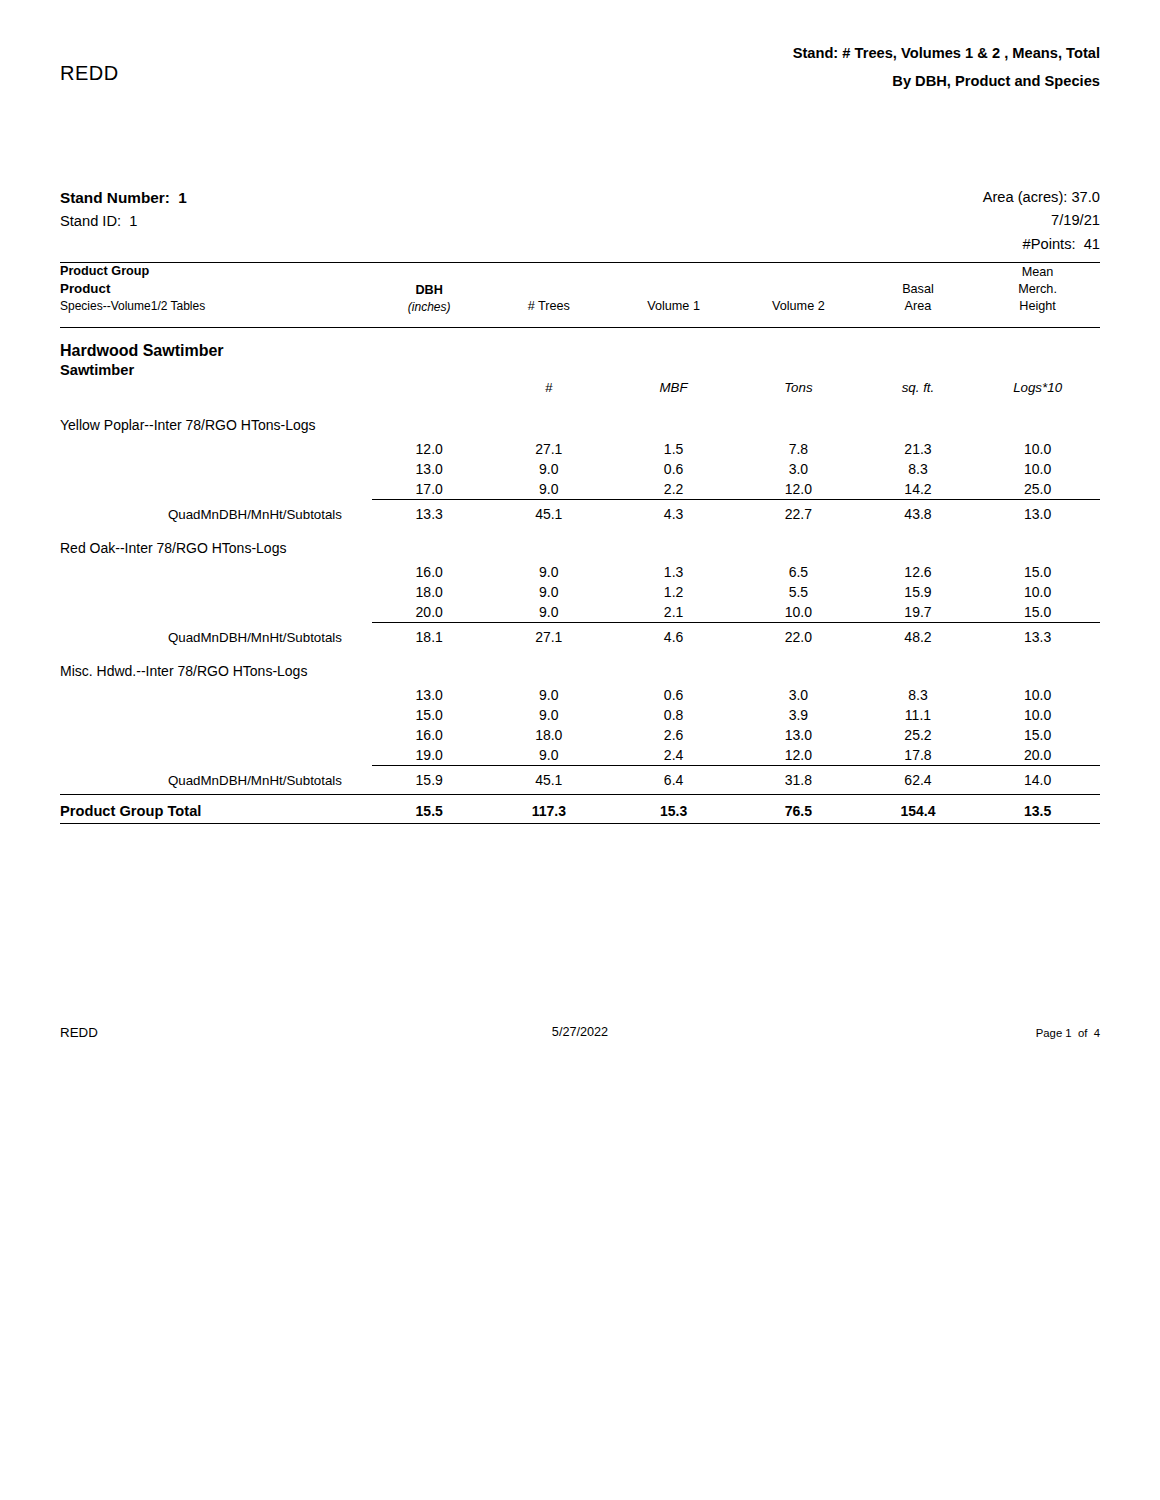REDD
Stand: # Trees, Volumes 1 & 2 , Means, Total
By DBH, Product and Species
Stand Number: 1
Stand ID: 1
Area (acres): 37.0
7/19/21
#Points: 41
| Product Group Product Species--Volume1/2 Tables | DBH (inches) | # Trees | Volume 1 | Volume 2 | Basal Area | Mean Merch. Height |
| --- | --- | --- | --- | --- | --- | --- |
| Hardwood Sawtimber |
| Sawtimber | |
| | | # | MBF | Tons | sq. ft. | Logs*10 |
| Yellow Poplar--Inter 78/RGO HTons-Logs |
| | 12.0 | 27.1 | 1.5 | 7.8 | 21.3 | 10.0 |
| | 13.0 | 9.0 | 0.6 | 3.0 | 8.3 | 10.0 |
| | 17.0 | 9.0 | 2.2 | 12.0 | 14.2 | 25.0 |
| QuadMnDBH/MnHt/Subtotals | 13.3 | 45.1 | 4.3 | 22.7 | 43.8 | 13.0 |
| Red Oak--Inter 78/RGO HTons-Logs |
| | 16.0 | 9.0 | 1.3 | 6.5 | 12.6 | 15.0 |
| | 18.0 | 9.0 | 1.2 | 5.5 | 15.9 | 10.0 |
| | 20.0 | 9.0 | 2.1 | 10.0 | 19.7 | 15.0 |
| QuadMnDBH/MnHt/Subtotals | 18.1 | 27.1 | 4.6 | 22.0 | 48.2 | 13.3 |
| Misc. Hdwd.--Inter 78/RGO HTons-Logs |
| | 13.0 | 9.0 | 0.6 | 3.0 | 8.3 | 10.0 |
| | 15.0 | 9.0 | 0.8 | 3.9 | 11.1 | 10.0 |
| | 16.0 | 18.0 | 2.6 | 13.0 | 25.2 | 15.0 |
| | 19.0 | 9.0 | 2.4 | 12.0 | 17.8 | 20.0 |
| QuadMnDBH/MnHt/Subtotals | 15.9 | 45.1 | 6.4 | 31.8 | 62.4 | 14.0 |
| Product Group Total | 15.5 | 117.3 | 15.3 | 76.5 | 154.4 | 13.5 |
REDD
5/27/2022
Page 1 of 4